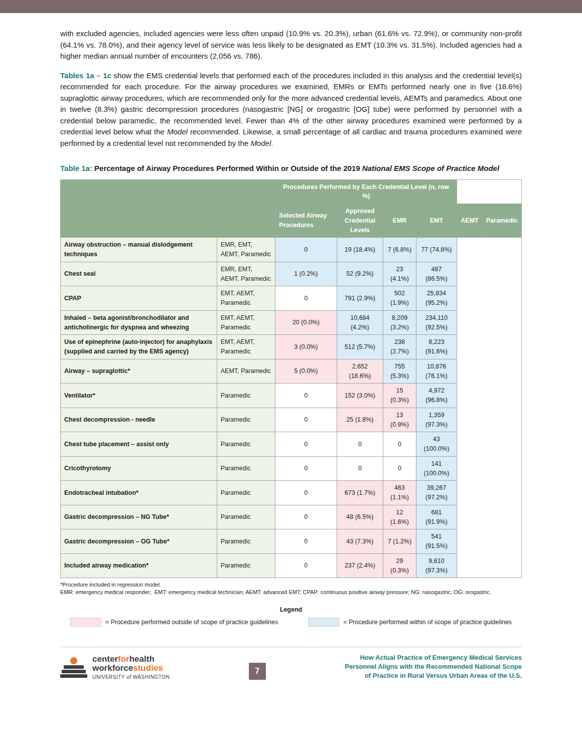with excluded agencies, included agencies were less often unpaid (10.9% vs. 20.3%), urban (61.6% vs. 72.9%), or community non-profit (64.1% vs. 78.0%), and their agency level of service was less likely to be designated as EMT (10.3% vs. 31.5%). Included agencies had a higher median annual number of encounters (2,056 vs. 786).
Tables 1a – 1c show the EMS credential levels that performed each of the procedures included in this analysis and the credential level(s) recommended for each procedure. For the airway procedures we examined, EMRs or EMTs performed nearly one in five (18.6%) supraglottic airway procedures, which are recommended only for the more advanced credential levels, AEMTs and paramedics. About one in twelve (8.3%) gastric decompression procedures (nasogastric [NG] or orogastric [OG] tube) were performed by personnel with a credential below paramedic, the recommended level. Fewer than 4% of the other airway procedures examined were performed by a credential level below what the Model recommended. Likewise, a small percentage of all cardiac and trauma procedures examined were performed by a credential level not recommended by the Model.
Table 1a: Percentage of Airway Procedures Performed Within or Outside of the 2019 National EMS Scope of Practice Model
| | | Procedures Performed by Each Credential Level (n, row %) |
| --- | --- | --- |
| Selected Airway Procedures | Approved Credential Levels | EMR | EMT | AEMT | Paramedic |
| Airway obstruction – manual dislodgement techniques | EMR, EMT, AEMT, Paramedic | 0 | 19 (18.4%) | 7 (6.8%) | 77 (74.8%) |
| Chest seal | EMR, EMT, AEMT, Paramedic | 1 (0.2%) | 52 (9.2%) | 23 (4.1%) | 487 (86.5%) |
| CPAP | EMT, AEMT, Paramedic | 0 | 791 (2.9%) | 502 (1.9%) | 25,834 (95.2%) |
| Inhaled – beta agonist/bronchodilator and anticholinergic for dyspnea and wheezing | EMT, AEMT, Paramedic | 20 (0.0%) | 10,684 (4.2%) | 8,209 (3.2%) | 234,110 (92.5%) |
| Use of epinephrine (auto-injector) for anaphylaxis (supplied and carried by the EMS agency) | EMT, AEMT, Paramedic | 3 (0.0%) | 512 (5.7%) | 238 (2.7%) | 8,223 (91.6%) |
| Airway – supraglottic* | AEMT, Paramedic | 5 (0.0%) | 2,652 (18.6%) | 755 (5.3%) | 10,876 (76.1%) |
| Ventilator* | Paramedic | 0 | 152 (3.0%) | 15 (0.3%) | 4,972 (96.8%) |
| Chest decompression - needle | Paramedic | 0 | 25 (1.8%) | 13 (0.9%) | 1,359 (97.3%) |
| Chest tube placement – assist only | Paramedic | 0 | 0 | 0 | 43 (100.0%) |
| Cricothyrotomy | Paramedic | 0 | 0 | 0 | 141 (100.0%) |
| Endotracheal intubation* | Paramedic | 0 | 673 (1.7%) | 463 (1.1%) | 39,267 (97.2%) |
| Gastric decompression – NG Tube* | Paramedic | 0 | 48 (6.5%) | 12 (1.6%) | 681 (91.9%) |
| Gastric decompression – OG Tube* | Paramedic | 0 | 43 (7.3%) | 7 (1.2%) | 541 (91.5%) |
| Included airway medication* | Paramedic | 0 | 237 (2.4%) | 29 (0.3%) | 9,610 (97.3%) |
*Procedure included in regression model.
EMR: emergency medical responder; EMT: emergency medical technician; AEMT: advanced EMT; CPAP: continuous positive airway pressure; NG: nasogastric; OG: orogastric.
Legend
= Procedure performed outside of scope of practice guidelines
= Procedure performed within of scope of practice guidelines
centerforhealth
workforcestudies
UNIVERSITY of WASHINGTON
7
How Actual Practice of Emergency Medical Services
Personnel Aligns with the Recommended National Scope
of Practice in Rural Versus Urban Areas of the U.S.